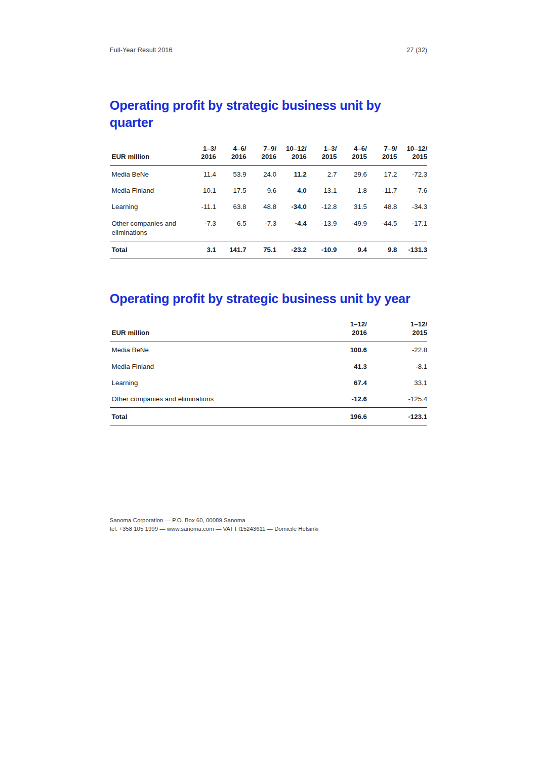Full-Year Result 2016
27 (32)
Operating profit by strategic business unit by quarter
| EUR million | 1–3/ 2016 | 4–6/ 2016 | 7–9/ 2016 | 10–12/ 2016 | 1–3/ 2015 | 4–6/ 2015 | 7–9/ 2015 | 10–12/ 2015 |
| --- | --- | --- | --- | --- | --- | --- | --- | --- |
| Media BeNe | 11.4 | 53.9 | 24.0 | 11.2 | 2.7 | 29.6 | 17.2 | -72.3 |
| Media Finland | 10.1 | 17.5 | 9.6 | 4.0 | 13.1 | -1.8 | -11.7 | -7.6 |
| Learning | -11.1 | 63.8 | 48.8 | -34.0 | -12.8 | 31.5 | 48.8 | -34.3 |
| Other companies and eliminations | -7.3 | 6.5 | -7.3 | -4.4 | -13.9 | -49.9 | -44.5 | -17.1 |
| Total | 3.1 | 141.7 | 75.1 | -23.2 | -10.9 | 9.4 | 9.8 | -131.3 |
Operating profit by strategic business unit by year
| EUR million | 1–12/ 2016 | 1–12/ 2015 |
| --- | --- | --- |
| Media BeNe | 100.6 | -22.8 |
| Media Finland | 41.3 | -8.1 |
| Learning | 67.4 | 33.1 |
| Other companies and eliminations | -12.6 | -125.4 |
| Total | 196.6 | -123.1 |
Sanoma Corporation — P.O. Box 60, 00089 Sanoma
tel. +358 105 1999 — www.sanoma.com — VAT FI15243611 — Domicile Helsinki